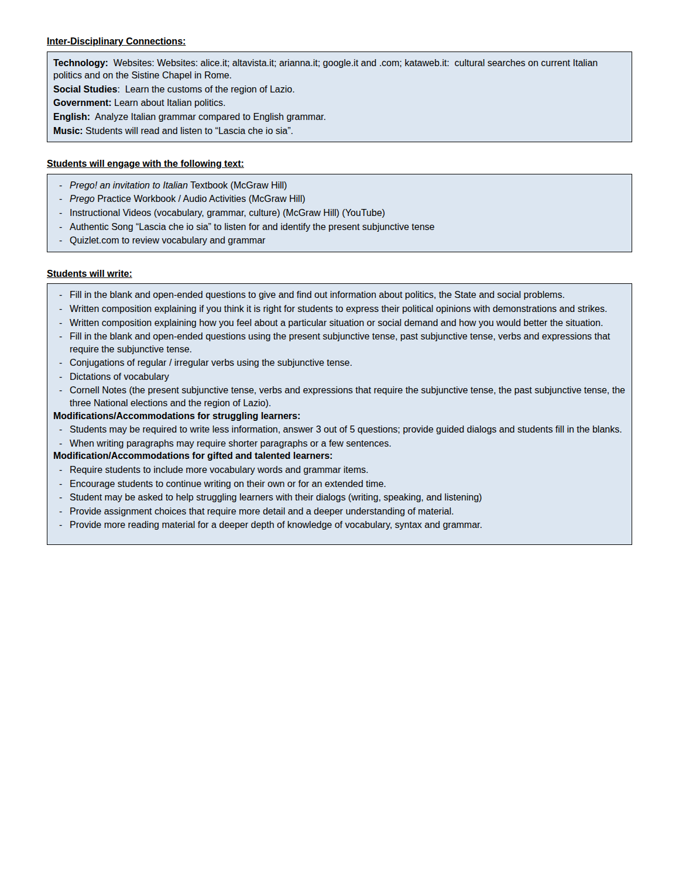Inter-Disciplinary Connections:
Technology: Websites: Websites: alice.it; altavista.it; arianna.it; google.it and .com; kataweb.it: cultural searches on current Italian politics and on the Sistine Chapel in Rome.
Social Studies: Learn the customs of the region of Lazio.
Government: Learn about Italian politics.
English: Analyze Italian grammar compared to English grammar.
Music: Students will read and listen to “Lascia che io sia”.
Students will engage with the following text:
Prego! an invitation to Italian Textbook (McGraw Hill)
Prego Practice Workbook / Audio Activities (McGraw Hill)
Instructional Videos (vocabulary, grammar, culture) (McGraw Hill) (YouTube)
Authentic Song “Lascia che io sia” to listen for and identify the present subjunctive tense
Quizlet.com to review vocabulary and grammar
Students will write:
Fill in the blank and open-ended questions to give and find out information about politics, the State and social problems.
Written composition explaining if you think it is right for students to express their political opinions with demonstrations and strikes.
Written composition explaining how you feel about a particular situation or social demand and how you would better the situation.
Fill in the blank and open-ended questions using the present subjunctive tense, past subjunctive tense, verbs and expressions that require the subjunctive tense.
Conjugations of regular / irregular verbs using the subjunctive tense.
Dictations of vocabulary
Cornell Notes (the present subjunctive tense, verbs and expressions that require the subjunctive tense, the past subjunctive tense, the three National elections and the region of Lazio).
Modifications/Accommodations for struggling learners:
Students may be required to write less information, answer 3 out of 5 questions; provide guided dialogs and students fill in the blanks.
When writing paragraphs may require shorter paragraphs or a few sentences.
Modification/Accommodations for gifted and talented learners:
Require students to include more vocabulary words and grammar items.
Encourage students to continue writing on their own or for an extended time.
Student may be asked to help struggling learners with their dialogs (writing, speaking, and listening)
Provide assignment choices that require more detail and a deeper understanding of material.
Provide more reading material for a deeper depth of knowledge of vocabulary, syntax and grammar.